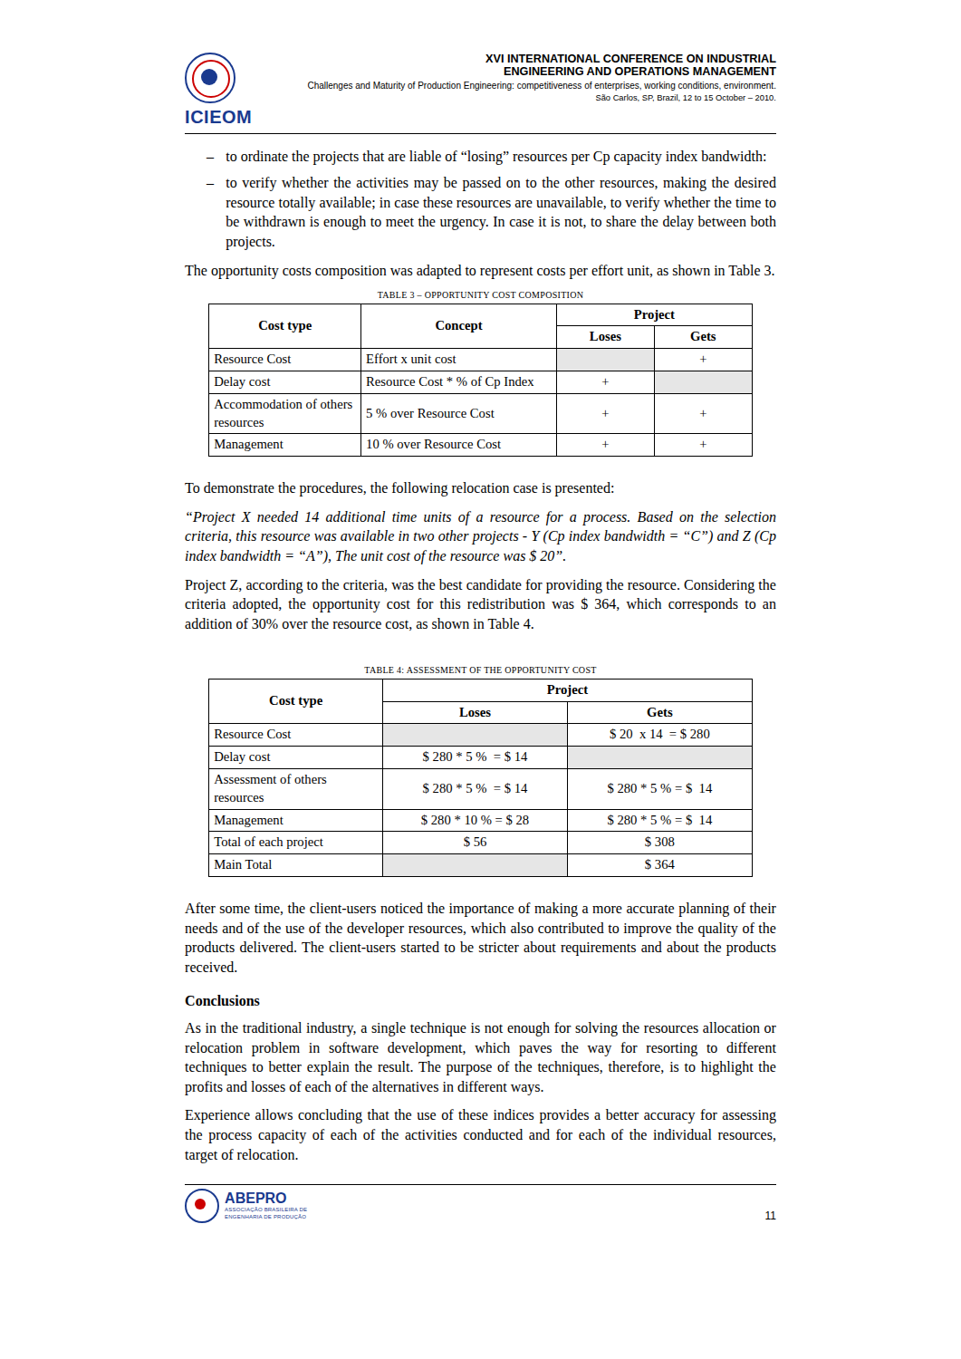ICIEOM
XVI INTERNATIONAL CONFERENCE ON INDUSTRIAL
ENGINEERING AND OPERATIONS MANAGEMENT
Challenges and Maturity of Production Engineering: competitiveness of enterprises, working conditions, environment.
São Carlos, SP, Brazil, 12 to 15 October – 2010.
to ordinate the projects that are liable of “losing” resources per Cp capacity index bandwidth:
to verify whether the activities may be passed on to the other resources, making the desired resource totally available; in case these resources are unavailable, to verify whether the time to be withdrawn is enough to meet the urgency. In case it is not, to share the delay between both projects.
The opportunity costs composition was adapted to represent costs per effort unit, as shown in Table 3.
TABLE 3 – OPPORTUNITY COST COMPOSITION
| Cost type | Concept | Project |
| --- | --- | --- |
| Loses | Gets |
| Resource Cost | Effort x unit cost | | + |
| Delay cost | Resource Cost * % of Cp Index | + | |
| Accommodation of others resources | 5 % over Resource Cost | + | + |
| Management | 10 % over Resource Cost | + | + |
To demonstrate the procedures, the following relocation case is presented:
“Project X needed 14 additional time units of a resource for a process. Based on the selection criteria, this resource was available in two other projects - Y (Cp index bandwidth = “C”) and Z (Cp index bandwidth = “A”), The unit cost of the resource was $ 20”.
Project Z, according to the criteria, was the best candidate for providing the resource. Considering the criteria adopted, the opportunity cost for this redistribution was $ 364, which corresponds to an addition of 30% over the resource cost, as shown in Table 4.
TABLE 4: ASSESSMENT OF THE OPPORTUNITY COST
| Cost type | Project |
| --- | --- |
| Loses | Gets |
| Resource Cost | | $ 20 x 14 = $ 280 |
| Delay cost | $ 280 * 5 % = $ 14 | |
| Assessment of others resources | $ 280 * 5 % = $ 14 | $ 280 * 5 % = $ 14 |
| Management | $ 280 * 10 % = $ 28 | $ 280 * 5 % = $ 14 |
| Total of each project | $ 56 | $ 308 |
| Main Total | | $ 364 |
After some time, the client-users noticed the importance of making a more accurate planning of their needs and of the use of the developer resources, which also contributed to improve the quality of the products delivered. The client-users started to be stricter about requirements and about the products received.
Conclusions
As in the traditional industry, a single technique is not enough for solving the resources allocation or relocation problem in software development, which paves the way for resorting to different techniques to better explain the result. The purpose of the techniques, therefore, is to highlight the profits and losses of each of the alternatives in different ways.
Experience allows concluding that the use of these indices provides a better accuracy for assessing the process capacity of each of the activities conducted and for each of the individual resources, target of relocation.
ABEPRO
ASSOCIAÇÃO BRASILEIRA DE
ENGENHARIA DE PRODUÇÃO
11